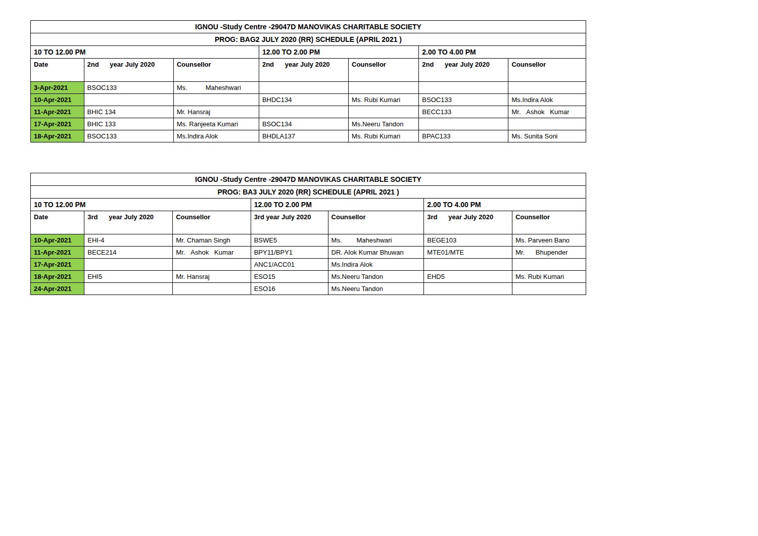| IGNOU -Study Centre -29047D MANOVIKAS CHARITABLE SOCIETY |
| PROG: BAG2 JULY 2020 (RR) SCHEDULE (APRIL 2021 ) |
| 10 TO 12.00 PM | 12.00 TO 2.00 PM | 2.00 TO 4.00 PM |
| Date | 2nd year July 2020 | Counsellor | 2nd year July 2020 | Counsellor | 2nd year July 2020 | Counsellor |
| 3-Apr-2021 | BSOC133 | Ms. Maheshwari | | | | |
| 10-Apr-2021 | | | BHDC134 | Ms. Rubi Kumari | BSOC133 | Ms.Indira Alok |
| 11-Apr-2021 | BHIC 134 | Mr. Hansraj | | | BECC133 | Mr. Ashok Kumar |
| 17-Apr-2021 | BHIC 133 | Ms. Ranjeeta Kumari | BSOC134 | Ms.Neeru Tandon | | |
| 18-Apr-2021 | BSOC133 | Ms.Indira Alok | BHDLA137 | Ms. Rubi Kumari | BPAC133 | Ms. Sunita Soni |
| IGNOU -Study Centre -29047D MANOVIKAS CHARITABLE SOCIETY |
| PROG: BA3 JULY 2020 (RR) SCHEDULE (APRIL 2021 ) |
| 10 TO 12.00 PM | 12.00 TO 2.00 PM | 2.00 TO 4.00 PM |
| Date | 3rd year July 2020 | Counsellor | 3rd year July 2020 | Counsellor | 3rd year July 2020 | Counsellor |
| 10-Apr-2021 | EHI-4 | Mr. Chaman Singh | BSWE5 | Ms. Maheshwari | BEGE103 | Ms. Parveen Bano |
| 11-Apr-2021 | BECE214 | Mr. Ashok Kumar | BPY11/BPY1 | DR. Alok Kumar Bhuwan | MTE01/MTE | Mr. Bhupender |
| 17-Apr-2021 | | | ANC1/ACC01 | Ms.Indira Alok | | |
| 18-Apr-2021 | EHI5 | Mr. Hansraj | ESO15 | Ms.Neeru Tandon | EHD5 | Ms. Rubi Kumari |
| 24-Apr-2021 | | | ESO16 | Ms.Neeru Tandon | | |